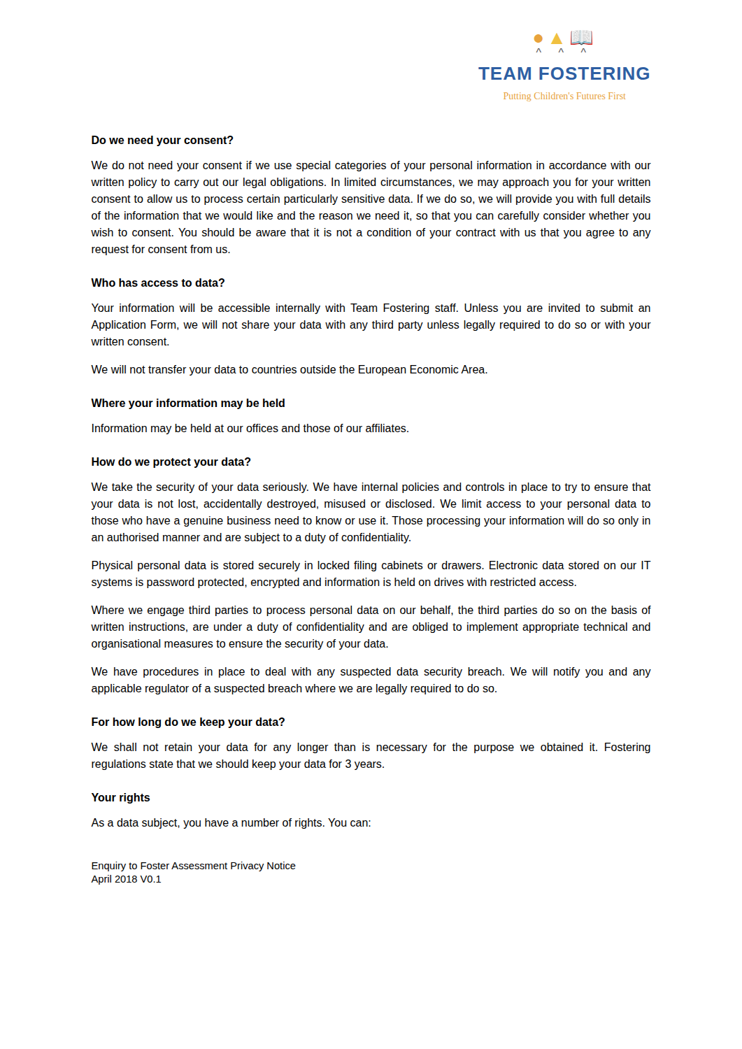●▲📖
^ ^ ^
TEAM FOSTERING
Putting Children's Futures First
Do we need your consent?
We do not need your consent if we use special categories of your personal information in accordance with our written policy to carry out our legal obligations. In limited circumstances, we may approach you for your written consent to allow us to process certain particularly sensitive data. If we do so, we will provide you with full details of the information that we would like and the reason we need it, so that you can carefully consider whether you wish to consent. You should be aware that it is not a condition of your contract with us that you agree to any request for consent from us.
Who has access to data?
Your information will be accessible internally with Team Fostering staff. Unless you are invited to submit an Application Form, we will not share your data with any third party unless legally required to do so or with your written consent.
We will not transfer your data to countries outside the European Economic Area.
Where your information may be held
Information may be held at our offices and those of our affiliates.
How do we protect your data?
We take the security of your data seriously. We have internal policies and controls in place to try to ensure that your data is not lost, accidentally destroyed, misused or disclosed. We limit access to your personal data to those who have a genuine business need to know or use it. Those processing your information will do so only in an authorised manner and are subject to a duty of confidentiality.
Physical personal data is stored securely in locked filing cabinets or drawers. Electronic data stored on our IT systems is password protected, encrypted and information is held on drives with restricted access.
Where we engage third parties to process personal data on our behalf, the third parties do so on the basis of written instructions, are under a duty of confidentiality and are obliged to implement appropriate technical and organisational measures to ensure the security of your data.
We have procedures in place to deal with any suspected data security breach. We will notify you and any applicable regulator of a suspected breach where we are legally required to do so.
For how long do we keep your data?
We shall not retain your data for any longer than is necessary for the purpose we obtained it. Fostering regulations state that we should keep your data for 3 years.
Your rights
As a data subject, you have a number of rights. You can:
Enquiry to Foster Assessment Privacy Notice
April 2018 V0.1